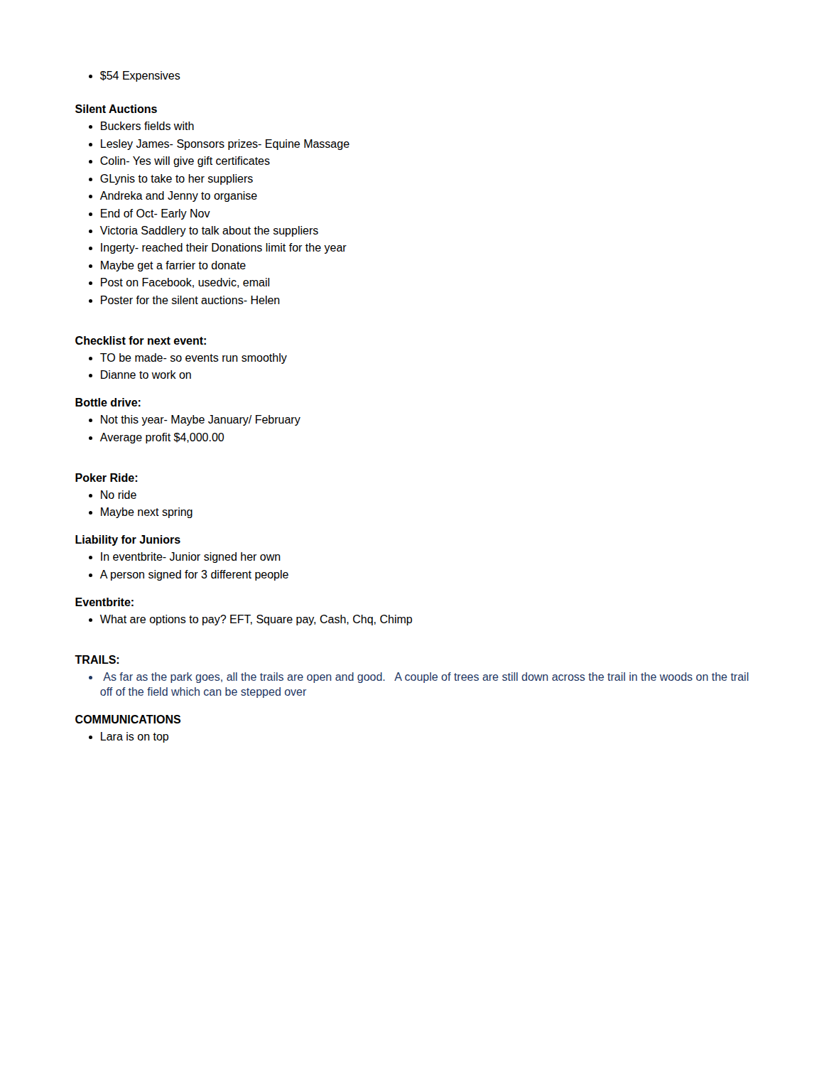$54 Expensives
Silent Auctions
Buckers fields with
Lesley James- Sponsors prizes- Equine Massage
Colin- Yes will give gift certificates
GLynis to take to her suppliers
Andreka and Jenny to organise
End of Oct- Early Nov
Victoria Saddlery to talk about the suppliers
Ingerty- reached their Donations limit for the year
Maybe get a farrier to donate
Post on Facebook, usedvic, email
Poster for the silent auctions- Helen
Checklist for next event:
TO be made- so events run smoothly
Dianne to work on
Bottle drive:
Not this year- Maybe January/ February
Average profit $4,000.00
Poker Ride:
No ride
Maybe next spring
Liability for Juniors
In eventbrite- Junior signed her own
A person signed for 3 different people
Eventbrite:
What are options to pay? EFT, Square pay, Cash, Chq, Chimp
TRAILS:
As far as the park goes, all the trails are open and good. A couple of trees are still down across the trail in the woods on the trail off of the field which can be stepped over
COMMUNICATIONS
Lara is on top